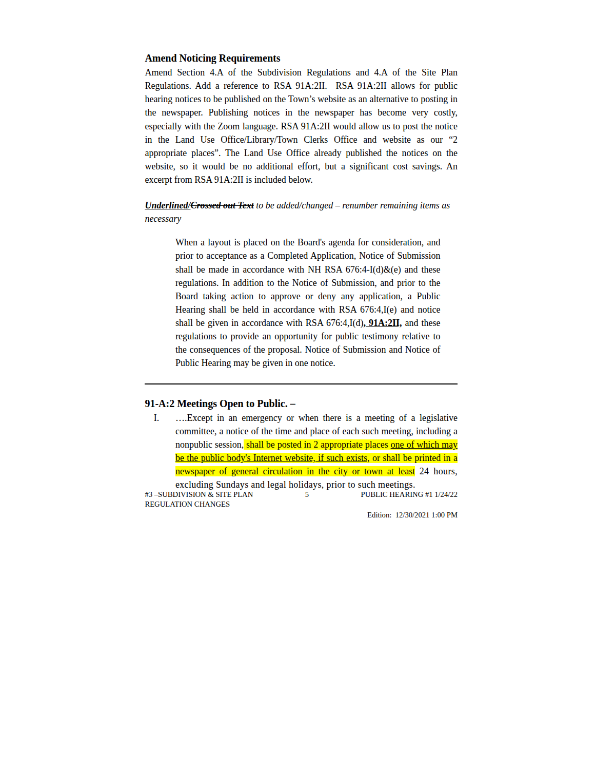Amend Noticing Requirements
Amend Section 4.A of the Subdivision Regulations and 4.A of the Site Plan Regulations. Add a reference to RSA 91A:2II. RSA 91A:2II allows for public hearing notices to be published on the Town’s website as an alternative to posting in the newspaper. Publishing notices in the newspaper has become very costly, especially with the Zoom language. RSA 91A:2II would allow us to post the notice in the Land Use Office/Library/Town Clerks Office and website as our “2 appropriate places”. The Land Use Office already published the notices on the website, so it would be no additional effort, but a significant cost savings. An excerpt from RSA 91A:2II is included below.
Underlined/Crossed out Text to be added/changed – renumber remaining items as necessary
When a layout is placed on the Board's agenda for consideration, and prior to acceptance as a Completed Application, Notice of Submission shall be made in accordance with NH RSA 676:4-I(d)&(e) and these regulations. In addition to the Notice of Submission, and prior to the Board taking action to approve or deny any application, a Public Hearing shall be held in accordance with RSA 676:4,I(e) and notice shall be given in accordance with RSA 676:4,I(d), 91A:2II, and these regulations to provide an opportunity for public testimony relative to the consequences of the proposal. Notice of Submission and Notice of Public Hearing may be given in one notice.
91-A:2 Meetings Open to Public. –
I.
….Except in an emergency or when there is a meeting of a legislative committee, a notice of the time and place of each such meeting, including a nonpublic session, shall be posted in 2 appropriate places one of which may be the public body's Internet website, if such exists, or shall be printed in a newspaper of general circulation in the city or town at least 24 hours, excluding Sundays and legal holidays, prior to such meetings.
#3 –SUBDIVISION & SITE PLAN
REGULATION CHANGES
5
PUBLIC HEARING #1 1/24/22
Edition: 12/30/2021 1:00 PM